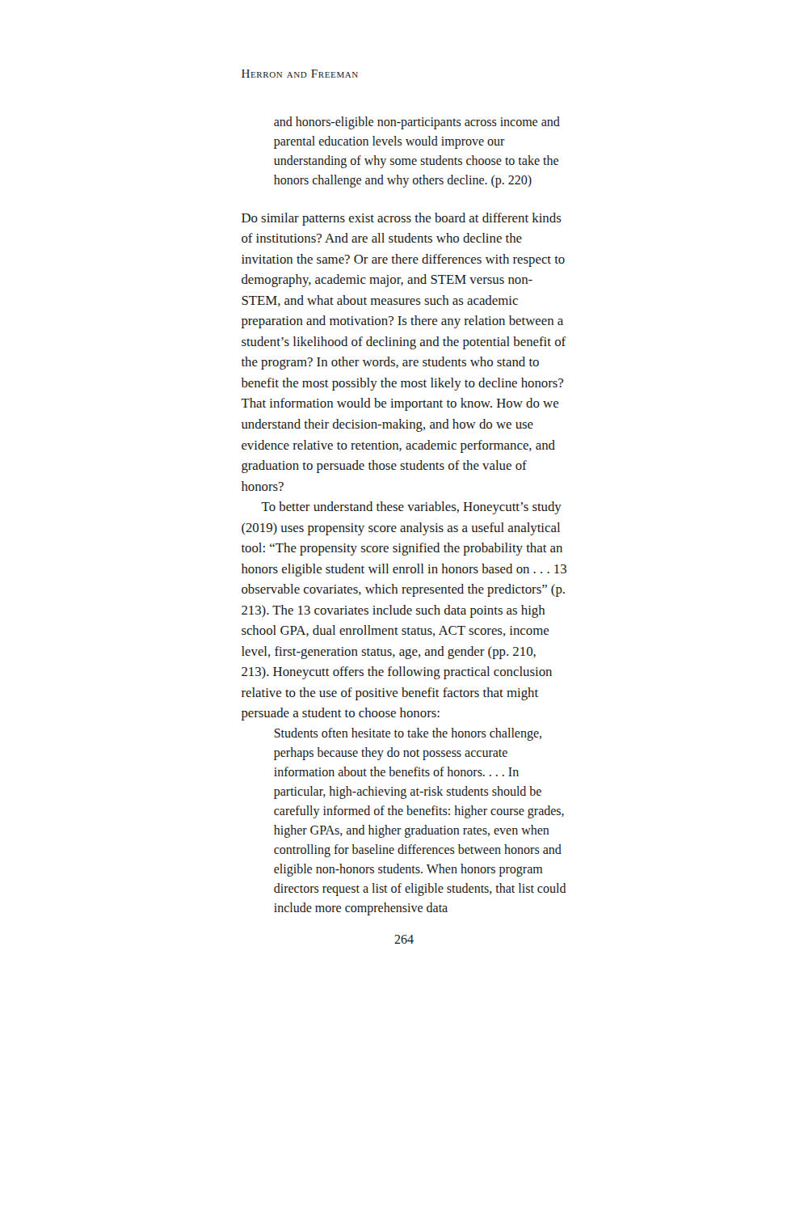Herron and Freeman
and honors-eligible non-participants across income and parental education levels would improve our understanding of why some students choose to take the honors challenge and why others decline. (p. 220)
Do similar patterns exist across the board at different kinds of institutions? And are all students who decline the invitation the same? Or are there differences with respect to demography, academic major, and STEM versus non-STEM, and what about measures such as academic preparation and motivation? Is there any relation between a student’s likelihood of declining and the potential benefit of the program? In other words, are students who stand to benefit the most possibly the most likely to decline honors? That information would be important to know. How do we understand their decision-making, and how do we use evidence relative to retention, academic performance, and graduation to persuade those students of the value of honors?
To better understand these variables, Honeycutt’s study (2019) uses propensity score analysis as a useful analytical tool: “The propensity score signified the probability that an honors eligible student will enroll in honors based on . . . 13 observable covariates, which represented the predictors” (p. 213). The 13 covariates include such data points as high school GPA, dual enrollment status, ACT scores, income level, first-generation status, age, and gender (pp. 210, 213). Honeycutt offers the following practical conclusion relative to the use of positive benefit factors that might persuade a student to choose honors:
Students often hesitate to take the honors challenge, perhaps because they do not possess accurate information about the benefits of honors. . . . In particular, high-achieving at-risk students should be carefully informed of the benefits: higher course grades, higher GPAs, and higher graduation rates, even when controlling for baseline differences between honors and eligible non-honors students. When honors program directors request a list of eligible students, that list could include more comprehensive data
264